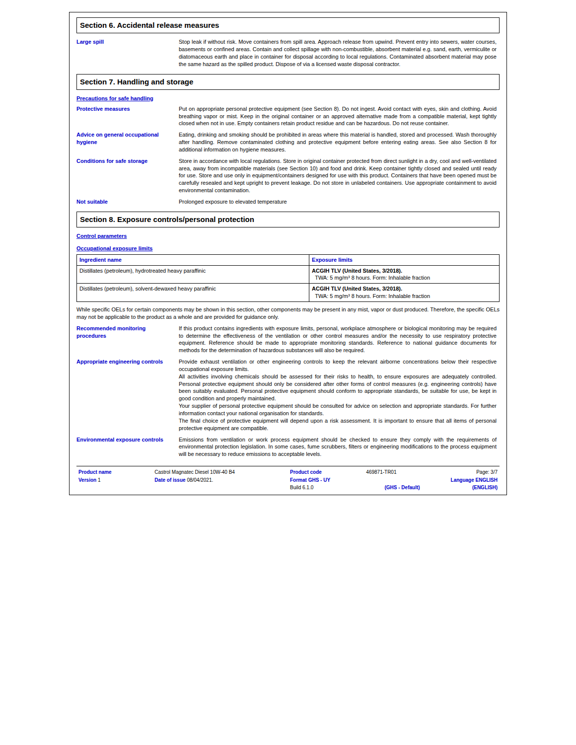Section 6. Accidental release measures
| Large spill | Stop leak if without risk. Move containers from spill area. Approach release from upwind. Prevent entry into sewers, water courses, basements or confined areas. Contain and collect spillage with non-combustible, absorbent material e.g. sand, earth, vermiculite or diatomaceous earth and place in container for disposal according to local regulations. Contaminated absorbent material may pose the same hazard as the spilled product. Dispose of via a licensed waste disposal contractor. |
Section 7. Handling and storage
Precautions for safe handling
| Protective measures | Put on appropriate personal protective equipment (see Section 8). Do not ingest. Avoid contact with eyes, skin and clothing. Avoid breathing vapor or mist. Keep in the original container or an approved alternative made from a compatible material, kept tightly closed when not in use. Empty containers retain product residue and can be hazardous. Do not reuse container. |
| Advice on general occupational hygiene | Eating, drinking and smoking should be prohibited in areas where this material is handled, stored and processed. Wash thoroughly after handling. Remove contaminated clothing and protective equipment before entering eating areas. See also Section 8 for additional information on hygiene measures. |
| Conditions for safe storage | Store in accordance with local regulations. Store in original container protected from direct sunlight in a dry, cool and well-ventilated area, away from incompatible materials (see Section 10) and food and drink. Keep container tightly closed and sealed until ready for use. Store and use only in equipment/containers designed for use with this product. Containers that have been opened must be carefully resealed and kept upright to prevent leakage. Do not store in unlabeled containers. Use appropriate containment to avoid environmental contamination. |
| Not suitable | Prolonged exposure to elevated temperature |
Section 8. Exposure controls/personal protection
Control parameters
Occupational exposure limits
| Ingredient name | Exposure limits |
| --- | --- |
| Distillates (petroleum), hydrotreated heavy paraffinic | ACGIH TLV (United States, 3/2018). TWA: 5 mg/m³ 8 hours. Form: Inhalable fraction |
| Distillates (petroleum), solvent-dewaxed heavy paraffinic | ACGIH TLV (United States, 3/2018). TWA: 5 mg/m³ 8 hours. Form: Inhalable fraction |
While specific OELs for certain components may be shown in this section, other components may be present in any mist, vapor or dust produced. Therefore, the specific OELs may not be applicable to the product as a whole and are provided for guidance only.
| Recommended monitoring procedures | If this product contains ingredients with exposure limits, personal, workplace atmosphere or biological monitoring may be required to determine the effectiveness of the ventilation or other control measures and/or the necessity to use respiratory protective equipment. Reference should be made to appropriate monitoring standards. Reference to national guidance documents for methods for the determination of hazardous substances will also be required. |
| Appropriate engineering controls | Provide exhaust ventilation or other engineering controls to keep the relevant airborne concentrations below their respective occupational exposure limits. All activities involving chemicals should be assessed for their risks to health, to ensure exposures are adequately controlled. Personal protective equipment should only be considered after other forms of control measures (e.g. engineering controls) have been suitably evaluated. Personal protective equipment should conform to appropriate standards, be suitable for use, be kept in good condition and properly maintained. Your supplier of personal protective equipment should be consulted for advice on selection and appropriate standards. For further information contact your national organisation for standards. The final choice of protective equipment will depend upon a risk assessment. It is important to ensure that all items of personal protective equipment are compatible. |
| Environmental exposure controls | Emissions from ventilation or work process equipment should be checked to ensure they comply with the requirements of environmental protection legislation. In some cases, fume scrubbers, filters or engineering modifications to the process equipment will be necessary to reduce emissions to acceptable levels. |
| Product name | Castrol Magnatec Diesel 10W-40 B4 | Product code | 469871-TR01 | Page: 3/7 |
| Version 1 | Date of issue 08/04/2021. | Format GHS - UY | Language ENGLISH |
| | | Build 6.1.0 | (GHS - Default) | (ENGLISH) |